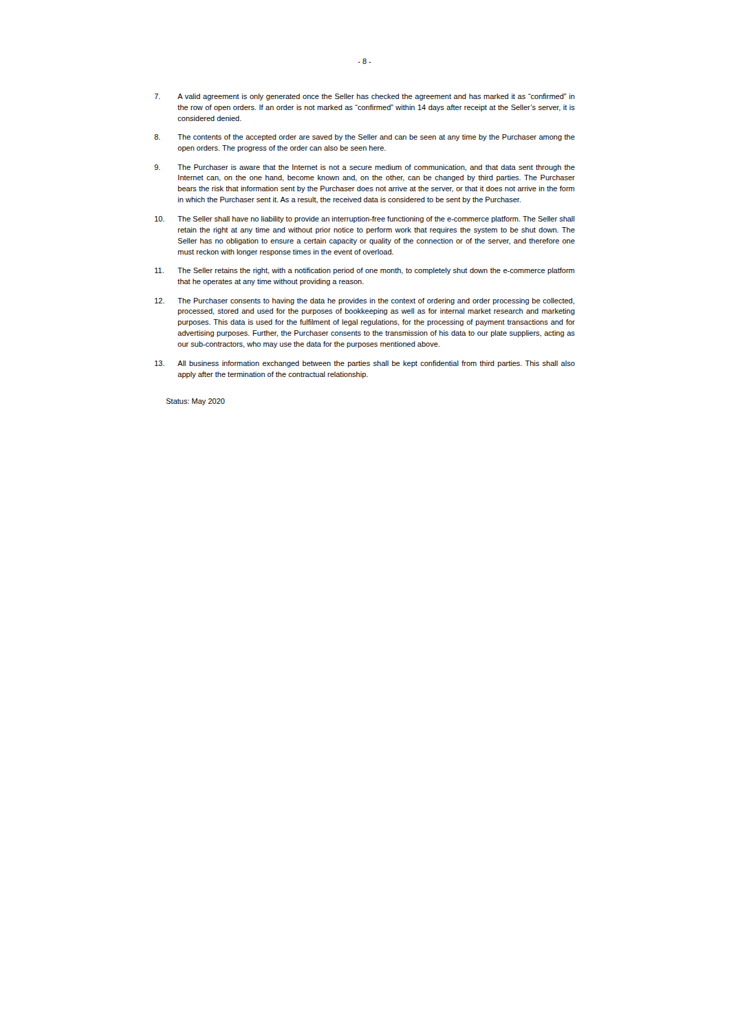- 8 -
7. A valid agreement is only generated once the Seller has checked the agreement and has marked it as “confirmed” in the row of open orders. If an order is not marked as “confirmed” within 14 days after receipt at the Seller’s server, it is considered denied.
8. The contents of the accepted order are saved by the Seller and can be seen at any time by the Purchaser among the open orders. The progress of the order can also be seen here.
9. The Purchaser is aware that the Internet is not a secure medium of communication, and that data sent through the Internet can, on the one hand, become known and, on the other, can be changed by third parties. The Purchaser bears the risk that information sent by the Purchaser does not arrive at the server, or that it does not arrive in the form in which the Purchaser sent it. As a result, the received data is considered to be sent by the Purchaser.
10. The Seller shall have no liability to provide an interruption-free functioning of the e-commerce platform. The Seller shall retain the right at any time and without prior notice to perform work that requires the system to be shut down. The Seller has no obligation to ensure a certain capacity or quality of the connection or of the server, and therefore one must reckon with longer response times in the event of overload.
11. The Seller retains the right, with a notification period of one month, to completely shut down the e-commerce platform that he operates at any time without providing a reason.
12. The Purchaser consents to having the data he provides in the context of ordering and order processing be collected, processed, stored and used for the purposes of bookkeeping as well as for internal market research and marketing purposes. This data is used for the fulfilment of legal regulations, for the processing of payment transactions and for advertising purposes. Further, the Purchaser consents to the transmission of his data to our plate suppliers, acting as our sub-contractors, who may use the data for the purposes mentioned above.
13. All business information exchanged between the parties shall be kept confidential from third parties. This shall also apply after the termination of the contractual relationship.
Status: May 2020